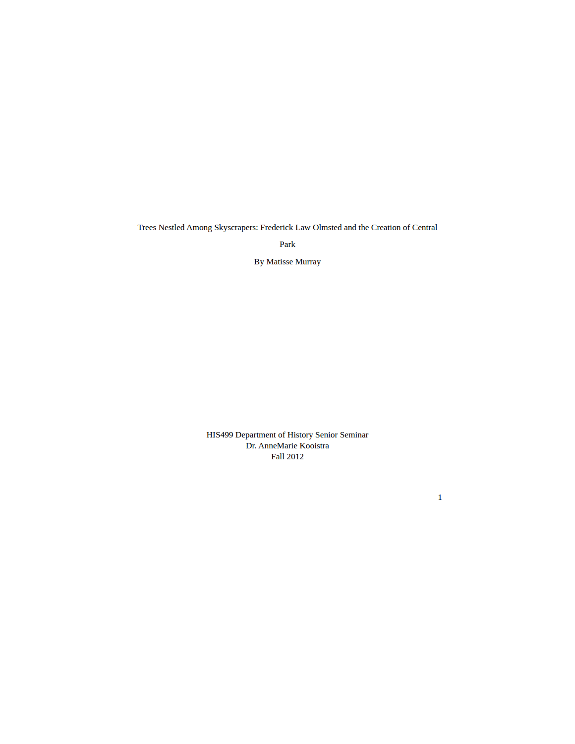Trees Nestled Among Skyscrapers: Frederick Law Olmsted and the Creation of Central Park
By Matisse Murray
HIS499 Department of History Senior Seminar
Dr. AnneMarie Kooistra
Fall 2012
1